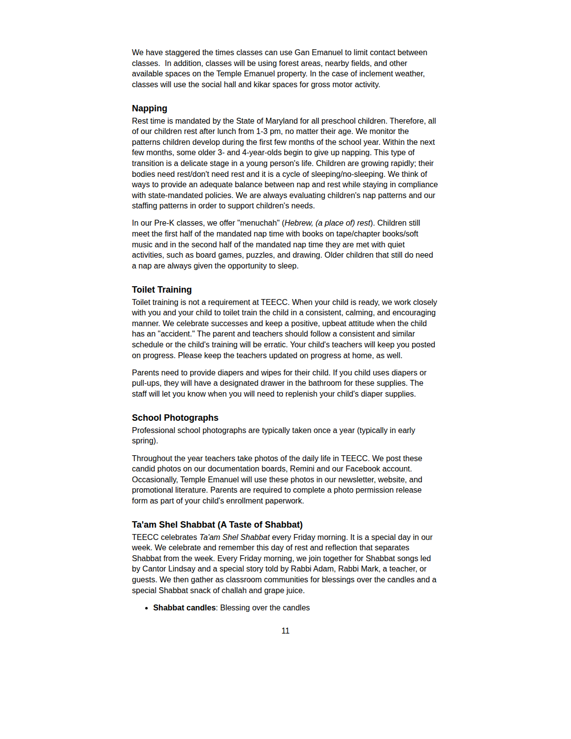We have staggered the times classes can use Gan Emanuel to limit contact between classes. In addition, classes will be using forest areas, nearby fields, and other available spaces on the Temple Emanuel property. In the case of inclement weather, classes will use the social hall and kikar spaces for gross motor activity.
Napping
Rest time is mandated by the State of Maryland for all preschool children. Therefore, all of our children rest after lunch from 1-3 pm, no matter their age. We monitor the patterns children develop during the first few months of the school year. Within the next few months, some older 3- and 4-year-olds begin to give up napping. This type of transition is a delicate stage in a young person's life. Children are growing rapidly; their bodies need rest/don't need rest and it is a cycle of sleeping/no-sleeping. We think of ways to provide an adequate balance between nap and rest while staying in compliance with state-mandated policies. We are always evaluating children's nap patterns and our staffing patterns in order to support children's needs.
In our Pre-K classes, we offer "menuchah" (Hebrew, (a place of) rest). Children still meet the first half of the mandated nap time with books on tape/chapter books/soft music and in the second half of the mandated nap time they are met with quiet activities, such as board games, puzzles, and drawing. Older children that still do need a nap are always given the opportunity to sleep.
Toilet Training
Toilet training is not a requirement at TEECC. When your child is ready, we work closely with you and your child to toilet train the child in a consistent, calming, and encouraging manner. We celebrate successes and keep a positive, upbeat attitude when the child has an "accident." The parent and teachers should follow a consistent and similar schedule or the child's training will be erratic. Your child's teachers will keep you posted on progress. Please keep the teachers updated on progress at home, as well.
Parents need to provide diapers and wipes for their child. If you child uses diapers or pull-ups, they will have a designated drawer in the bathroom for these supplies. The staff will let you know when you will need to replenish your child's diaper supplies.
School Photographs
Professional school photographs are typically taken once a year (typically in early spring).
Throughout the year teachers take photos of the daily life in TEECC. We post these candid photos on our documentation boards, Remini and our Facebook account. Occasionally, Temple Emanuel will use these photos in our newsletter, website, and promotional literature. Parents are required to complete a photo permission release form as part of your child's enrollment paperwork.
Ta'am Shel Shabbat (A Taste of Shabbat)
TEECC celebrates Ta'am Shel Shabbat every Friday morning. It is a special day in our week. We celebrate and remember this day of rest and reflection that separates Shabbat from the week. Every Friday morning, we join together for Shabbat songs led by Cantor Lindsay and a special story told by Rabbi Adam, Rabbi Mark, a teacher, or guests. We then gather as classroom communities for blessings over the candles and a special Shabbat snack of challah and grape juice.
Shabbat candles: Blessing over the candles
11